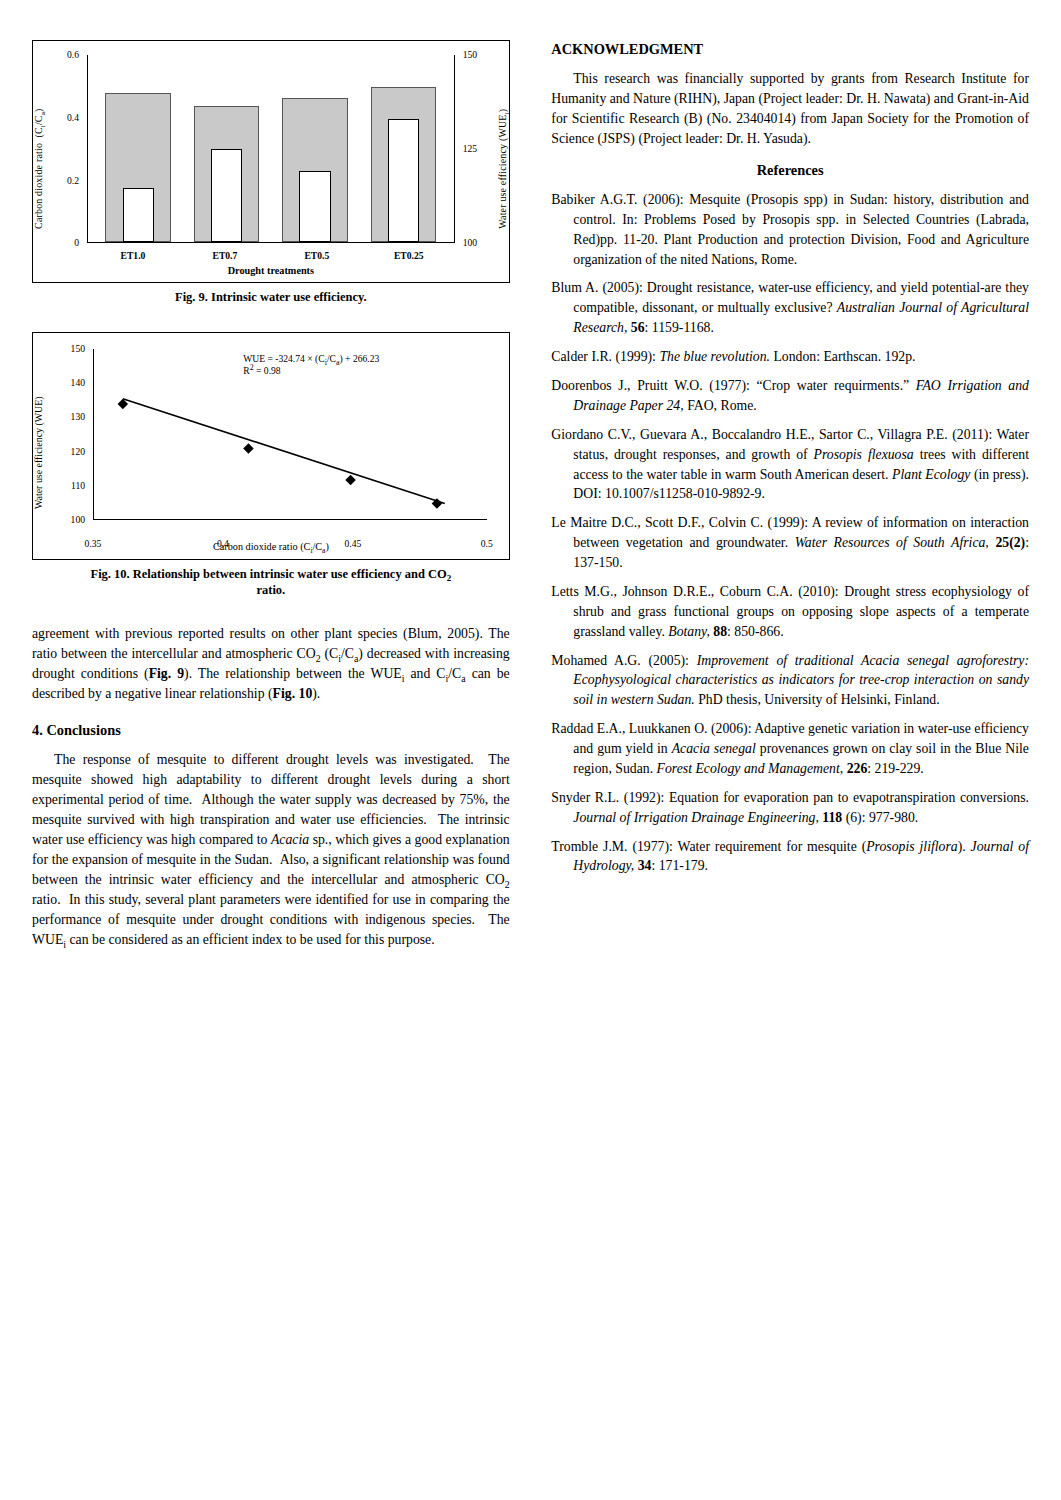Carbon dioxide ratio (Ci/Ca)
Water use efficiency (WUEi)
0.6 0.4 0.2 0
150 125 100
ET1.0 ET0.7 ET0.5 ET0.25
Drought treatments
Fig. 9. Intrinsic water use efficiency.
Water use efficiency (WUE)
150 140 130 120 110 100
WUE = -324.74 × (Ci/Ca) + 266.23
R2 = 0.98
0.35 0.4 0.45 0.5
Carbon dioxide ratio (Ci/Ca)
Fig. 10. Relationship between intrinsic water use efficiency and CO2 ratio.
agreement with previous reported results on other plant species (Blum, 2005). The ratio between the intercellular and atmospheric CO2 (Ci/Ca) decreased with increasing drought conditions (Fig. 9). The relationship between the WUEi and Ci/Ca can be described by a negative linear relationship (Fig. 10).
4. Conclusions
The response of mesquite to different drought levels was investigated. The mesquite showed high adaptability to different drought levels during a short experimental period of time. Although the water supply was decreased by 75%, the mesquite survived with high transpiration and water use efficiencies. The intrinsic water use efficiency was high compared to Acacia sp., which gives a good explanation for the expansion of mesquite in the Sudan. Also, a significant relationship was found between the intrinsic water efficiency and the intercellular and atmospheric CO2 ratio. In this study, several plant parameters were identified for use in comparing the performance of mesquite under drought conditions with indigenous species. The WUEi can be considered as an efficient index to be used for this purpose.
ACKNOWLEDGMENT
This research was financially supported by grants from Research Institute for Humanity and Nature (RIHN), Japan (Project leader: Dr. H. Nawata) and Grant-in-Aid for Scientific Research (B) (No. 23404014) from Japan Society for the Promotion of Science (JSPS) (Project leader: Dr. H. Yasuda).
References
Babiker A.G.T. (2006): Mesquite (Prosopis spp) in Sudan: history, distribution and control. In: Problems Posed by Prosopis spp. in Selected Countries (Labrada, Red)pp. 11-20. Plant Production and protection Division, Food and Agriculture organization of the nited Nations, Rome.
Blum A. (2005): Drought resistance, water-use efficiency, and yield potential-are they compatible, dissonant, or multually exclusive? Australian Journal of Agricultural Research, 56: 1159-1168.
Calder I.R. (1999): The blue revolution. London: Earthscan. 192p.
Doorenbos J., Pruitt W.O. (1977): “Crop water requirments.” FAO Irrigation and Drainage Paper 24, FAO, Rome.
Giordano C.V., Guevara A., Boccalandro H.E., Sartor C., Villagra P.E. (2011): Water status, drought responses, and growth of Prosopis flexuosa trees with different access to the water table in warm South American desert. Plant Ecology (in press). DOI: 10.1007/s11258-010-9892-9.
Le Maitre D.C., Scott D.F., Colvin C. (1999): A review of information on interaction between vegetation and groundwater. Water Resources of South Africa, 25(2): 137-150.
Letts M.G., Johnson D.R.E., Coburn C.A. (2010): Drought stress ecophysiology of shrub and grass functional groups on opposing slope aspects of a temperate grassland valley. Botany, 88: 850-866.
Mohamed A.G. (2005): Improvement of traditional Acacia senegal agroforestry: Ecophysyological characteristics as indicators for tree-crop interaction on sandy soil in western Sudan. PhD thesis, University of Helsinki, Finland.
Raddad E.A., Luukkanen O. (2006): Adaptive genetic variation in water-use efficiency and gum yield in Acacia senegal provenances grown on clay soil in the Blue Nile region, Sudan. Forest Ecology and Management, 226: 219-229.
Snyder R.L. (1992): Equation for evaporation pan to evapotranspiration conversions. Journal of Irrigation Drainage Engineering, 118 (6): 977-980.
Tromble J.M. (1977): Water requirement for mesquite (Prosopis jliflora). Journal of Hydrology, 34: 171-179.